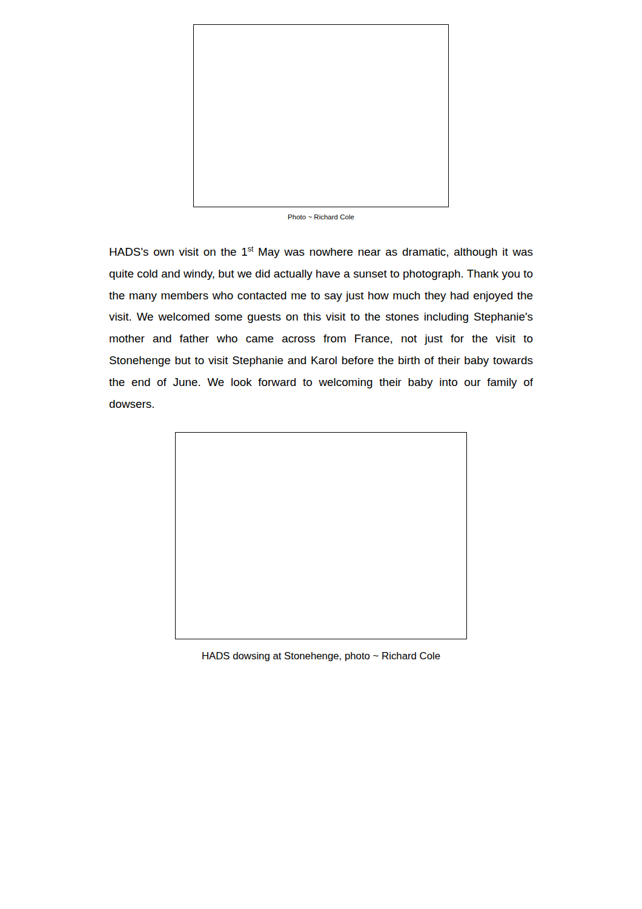Photo ~ Richard Cole
HADS's own visit on the 1st May was nowhere near as dramatic, although it was quite cold and windy, but we did actually have a sunset to photograph. Thank you to the many members who contacted me to say just how much they had enjoyed the visit. We welcomed some guests on this visit to the stones including Stephanie's mother and father who came across from France, not just for the visit to Stonehenge but to visit Stephanie and Karol before the birth of their baby towards the end of June. We look forward to welcoming their baby into our family of dowsers.
HADS dowsing at Stonehenge, photo ~ Richard Cole